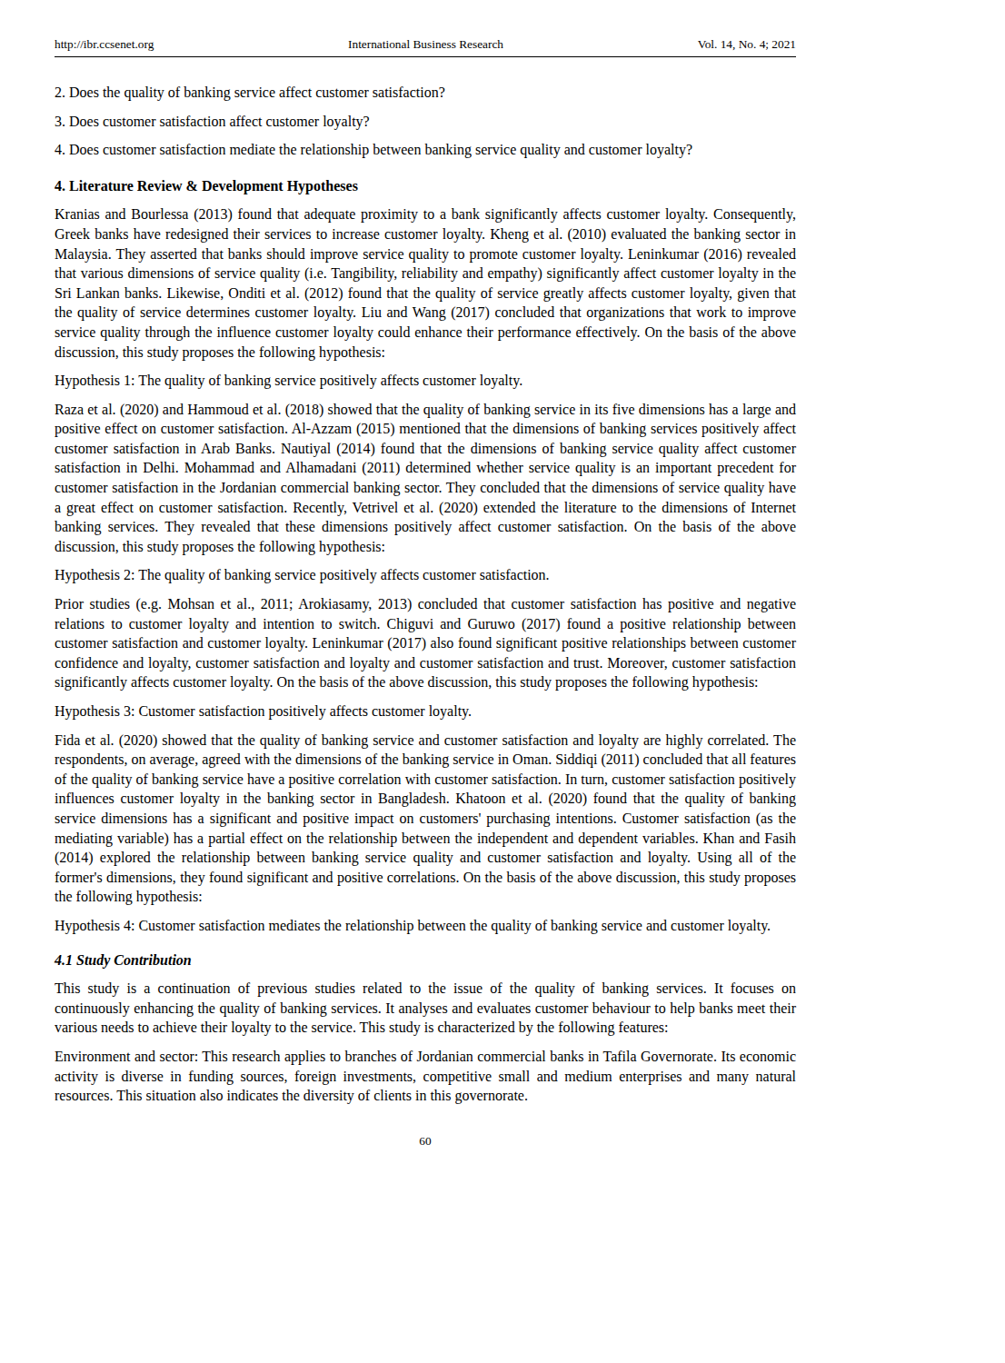http://ibr.ccsenet.org International Business Research Vol. 14, No. 4; 2021
2. Does the quality of banking service affect customer satisfaction?
3. Does customer satisfaction affect customer loyalty?
4. Does customer satisfaction mediate the relationship between banking service quality and customer loyalty?
4. Literature Review & Development Hypotheses
Kranias and Bourlessa (2013) found that adequate proximity to a bank significantly affects customer loyalty. Consequently, Greek banks have redesigned their services to increase customer loyalty. Kheng et al. (2010) evaluated the banking sector in Malaysia. They asserted that banks should improve service quality to promote customer loyalty. Leninkumar (2016) revealed that various dimensions of service quality (i.e. Tangibility, reliability and empathy) significantly affect customer loyalty in the Sri Lankan banks. Likewise, Onditi et al. (2012) found that the quality of service greatly affects customer loyalty, given that the quality of service determines customer loyalty. Liu and Wang (2017) concluded that organizations that work to improve service quality through the influence customer loyalty could enhance their performance effectively. On the basis of the above discussion, this study proposes the following hypothesis:
Hypothesis 1: The quality of banking service positively affects customer loyalty.
Raza et al. (2020) and Hammoud et al. (2018) showed that the quality of banking service in its five dimensions has a large and positive effect on customer satisfaction. Al-Azzam (2015) mentioned that the dimensions of banking services positively affect customer satisfaction in Arab Banks. Nautiyal (2014) found that the dimensions of banking service quality affect customer satisfaction in Delhi. Mohammad and Alhamadani (2011) determined whether service quality is an important precedent for customer satisfaction in the Jordanian commercial banking sector. They concluded that the dimensions of service quality have a great effect on customer satisfaction. Recently, Vetrivel et al. (2020) extended the literature to the dimensions of Internet banking services. They revealed that these dimensions positively affect customer satisfaction. On the basis of the above discussion, this study proposes the following hypothesis:
Hypothesis 2: The quality of banking service positively affects customer satisfaction.
Prior studies (e.g. Mohsan et al., 2011; Arokiasamy, 2013) concluded that customer satisfaction has positive and negative relations to customer loyalty and intention to switch. Chiguvi and Guruwo (2017) found a positive relationship between customer satisfaction and customer loyalty. Leninkumar (2017) also found significant positive relationships between customer confidence and loyalty, customer satisfaction and loyalty and customer satisfaction and trust. Moreover, customer satisfaction significantly affects customer loyalty. On the basis of the above discussion, this study proposes the following hypothesis:
Hypothesis 3: Customer satisfaction positively affects customer loyalty.
Fida et al. (2020) showed that the quality of banking service and customer satisfaction and loyalty are highly correlated. The respondents, on average, agreed with the dimensions of the banking service in Oman. Siddiqi (2011) concluded that all features of the quality of banking service have a positive correlation with customer satisfaction. In turn, customer satisfaction positively influences customer loyalty in the banking sector in Bangladesh. Khatoon et al. (2020) found that the quality of banking service dimensions has a significant and positive impact on customers' purchasing intentions. Customer satisfaction (as the mediating variable) has a partial effect on the relationship between the independent and dependent variables. Khan and Fasih (2014) explored the relationship between banking service quality and customer satisfaction and loyalty. Using all of the former's dimensions, they found significant and positive correlations. On the basis of the above discussion, this study proposes the following hypothesis:
Hypothesis 4: Customer satisfaction mediates the relationship between the quality of banking service and customer loyalty.
4.1 Study Contribution
This study is a continuation of previous studies related to the issue of the quality of banking services. It focuses on continuously enhancing the quality of banking services. It analyses and evaluates customer behaviour to help banks meet their various needs to achieve their loyalty to the service. This study is characterized by the following features:
Environment and sector: This research applies to branches of Jordanian commercial banks in Tafila Governorate. Its economic activity is diverse in funding sources, foreign investments, competitive small and medium enterprises and many natural resources. This situation also indicates the diversity of clients in this governorate.
60